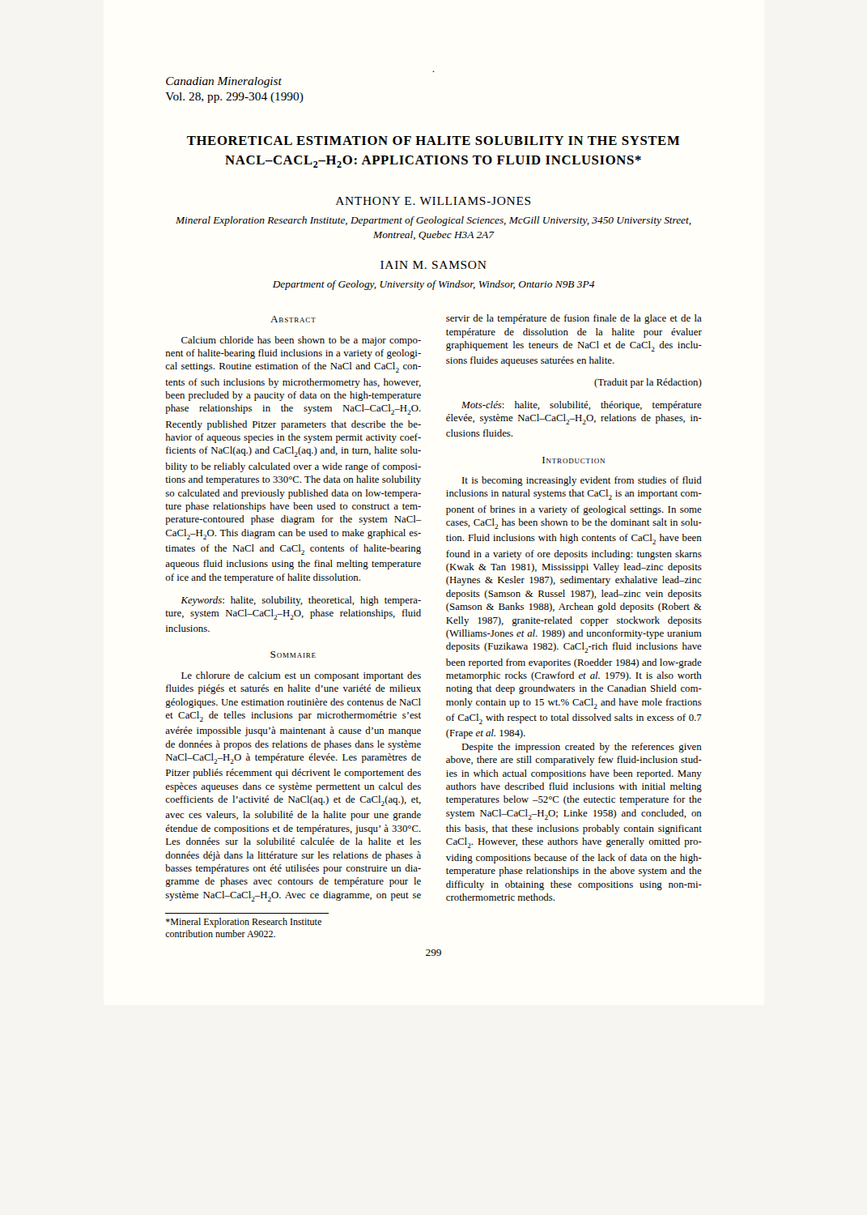.
Canadian Mineralogist
Vol. 28, pp. 299-304 (1990)
Theoretical Estimation of Halite Solubility in the System
NaCl–CaCl2–H2O: Applications to Fluid Inclusions*
ANTHONY E. WILLIAMS-JONES
Mineral Exploration Research Institute, Department of Geological Sciences, McGill University, 3450 University Street,
Montreal, Quebec H3A 2A7
IAIN M. SAMSON
Department of Geology, University of Windsor, Windsor, Ontario N9B 3P4
Abstract
Calcium chloride has been shown to be a major component of halite-bearing fluid inclusions in a variety of geological settings. Routine estimation of the NaCl and CaCl2 contents of such inclusions by microthermometry has, however, been precluded by a paucity of data on the high-temperature phase relationships in the system NaCl–CaCl2–H2O. Recently published Pitzer parameters that describe the behavior of aqueous species in the system permit activity coefficients of NaCl(aq.) and CaCl2(aq.) and, in turn, halite solubility to be reliably calculated over a wide range of compositions and temperatures to 330°C. The data on halite solubility so calculated and previously published data on low-temperature phase relationships have been used to construct a temperature-contoured phase diagram for the system NaCl–CaCl2–H2O. This diagram can be used to make graphical estimates of the NaCl and CaCl2 contents of halite-bearing aqueous fluid inclusions using the final melting temperature of ice and the temperature of halite dissolution.
Keywords: halite, solubility, theoretical, high temperature, system NaCl–CaCl2–H2O, phase relationships, fluid inclusions.
Sommaire
Le chlorure de calcium est un composant important des fluides piégés et saturés en halite d’une variété de milieux géologiques. Une estimation routinière des contenus de NaCl et CaCl2 de telles inclusions par microthermométrie s’est avérée impossible jusqu’à maintenant à cause d’un manque de données à propos des relations de phases dans le système NaCl–CaCl2–H2O à température élevée. Les paramètres de Pitzer publiés récemment qui décrivent le comportement des espèces aqueuses dans ce système permettent un calcul des coefficients de l’activité de NaCl(aq.) et de CaCl2(aq.), et, avec ces valeurs, la solubilité de la halite pour une grande étendue de compositions et de températures, jusqu’ à 330°C. Les données sur la solubilité calculée de la halite et les données déjà dans la littérature sur les relations de phases à basses températures ont été utilisées pour construire un diagramme de phases avec contours de température pour le système NaCl–CaCl2–H2O. Avec ce diagramme, on peut se servir de la température de fusion finale de la glace et de la température de dissolution de la halite pour évaluer graphiquement les teneurs de NaCl et de CaCl2 des inclusions fluides aqueuses saturées en halite.
(Traduit par la Rédaction)
Mots-clés: halite, solubilité, théorique, température élevée, système NaCl–CaCl2–H2O, relations de phases, inclusions fluides.
Introduction
It is becoming increasingly evident from studies of fluid inclusions in natural systems that CaCl2 is an important component of brines in a variety of geological settings. In some cases, CaCl2 has been shown to be the dominant salt in solution. Fluid inclusions with high contents of CaCl2 have been found in a variety of ore deposits including: tungsten skarns (Kwak & Tan 1981), Mississippi Valley lead–zinc deposits (Haynes & Kesler 1987), sedimentary exhalative lead–zinc deposits (Samson & Russel 1987), lead–zinc vein deposits (Samson & Banks 1988), Archean gold deposits (Robert & Kelly 1987), granite-related copper stockwork deposits (Williams-Jones et al. 1989) and unconformity-type uranium deposits (Fuzikawa 1982). CaCl2-rich fluid inclusions have been reported from evaporites (Roedder 1984) and low-grade metamorphic rocks (Crawford et al. 1979). It is also worth noting that deep groundwaters in the Canadian Shield commonly contain up to 15 wt.% CaCl2 and have mole fractions of CaCl2 with respect to total dissolved salts in excess of 0.7 (Frape et al. 1984).
Despite the impression created by the references given above, there are still comparatively few fluid-inclusion studies in which actual compositions have been reported. Many authors have described fluid inclusions with initial melting temperatures below –52°C (the eutectic temperature for the system NaCl–CaCl2–H2O; Linke 1958) and concluded, on this basis, that these inclusions probably contain significant CaCl2. However, these authors have generally omitted providing compositions because of the lack of data on the high-temperature phase relationships in the above system and the difficulty in obtaining these compositions using non-microthermometric methods.
*Mineral Exploration Research Institute contribution number A9022.
299